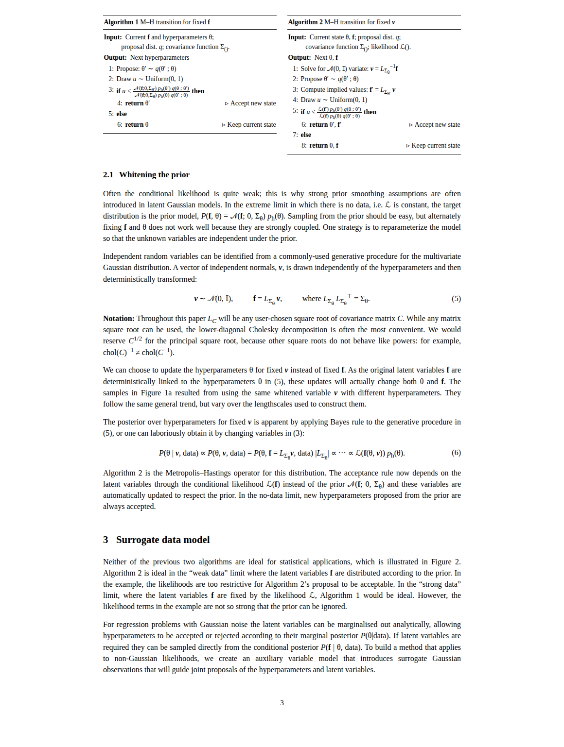Algorithm 1 M–H transition for fixed f
Input: Current f and hyperparameters θ; proposal dist. q; covariance function Σ().
Output: Next hyperparameters
Propose: θ′ ∼ q(θ′ ; θ)
Draw u ∼ Uniform(0, 1)
if u < 𝒩(f;0,Σθ′) ph(θ′) q(θ ; θ′) 𝒩(f;0,Σθ) ph(θ) q(θ′ ; θ) then
return θ′ Accept new state
else
return θ Keep current state
Algorithm 2 M–H transition for fixed ν
Input: Current state θ, f; proposal dist. q; covariance function Σ(); likelihood ℒ().
Output: Next θ, f
Solve for 𝒩(0, 𝕀) variate: ν = LΣθ−1f
Propose θ′ ∼ q(θ′ ; θ)
Compute implied values: f′ = LΣθ′ ν
Draw u ∼ Uniform(0, 1)
if u < ℒ(f′) ph(θ′) q(θ ; θ′) ℒ(f) ph(θ) q(θ′ ; θ) then
return θ′, f′ Accept new state
else
return θ, f Keep current state
2.1 Whitening the prior
Often the conditional likelihood is quite weak; this is why strong prior smoothing assumptions are often introduced in latent Gaussian models. In the extreme limit in which there is no data, i.e. ℒ is constant, the target distribution is the prior model, P(f, θ) = 𝒩(f; 0, Σθ) ph(θ). Sampling from the prior should be easy, but alternately fixing f and θ does not work well because they are strongly coupled. One strategy is to reparameterize the model so that the unknown variables are independent under the prior.
Independent random variables can be identified from a commonly-used generative procedure for the multivariate Gaussian distribution. A vector of independent normals, ν, is drawn independently of the hyperparameters and then deterministically transformed:
ν ∼ 𝒩(0, 𝕀), f = LΣθ ν, where LΣθ LΣθ⊤ = Σθ. (5)
Notation: Throughout this paper LC will be any user-chosen square root of covariance matrix C. While any matrix square root can be used, the lower-diagonal Cholesky decomposition is often the most convenient. We would reserve C1/2 for the principal square root, because other square roots do not behave like powers: for example, chol(C)−1 ≠ chol(C−1).
We can choose to update the hyperparameters θ for fixed ν instead of fixed f. As the original latent variables f are deterministically linked to the hyperparameters θ in (5), these updates will actually change both θ and f. The samples in Figure 1a resulted from using the same whitened variable ν with different hyperparameters. They follow the same general trend, but vary over the lengthscales used to construct them.
The posterior over hyperparameters for fixed ν is apparent by applying Bayes rule to the generative procedure in (5), or one can laboriously obtain it by changing variables in (3):
P(θ | ν, data) ∝ P(θ, ν, data) = P(θ, f = LΣθν, data) |LΣθ| ∝ ··· ∝ ℒ(f(θ, ν)) ph(θ). (6)
Algorithm 2 is the Metropolis–Hastings operator for this distribution. The acceptance rule now depends on the latent variables through the conditional likelihood ℒ(f) instead of the prior 𝒩(f; 0, Σθ) and these variables are automatically updated to respect the prior. In the no-data limit, new hyperparameters proposed from the prior are always accepted.
3 Surrogate data model
Neither of the previous two algorithms are ideal for statistical applications, which is illustrated in Figure 2. Algorithm 2 is ideal in the “weak data” limit where the latent variables f are distributed according to the prior. In the example, the likelihoods are too restrictive for Algorithm 2’s proposal to be acceptable. In the “strong data” limit, where the latent variables f are fixed by the likelihood ℒ, Algorithm 1 would be ideal. However, the likelihood terms in the example are not so strong that the prior can be ignored.
For regression problems with Gaussian noise the latent variables can be marginalised out analytically, allowing hyperparameters to be accepted or rejected according to their marginal posterior P(θ|data). If latent variables are required they can be sampled directly from the conditional posterior P(f | θ, data). To build a method that applies to non-Gaussian likelihoods, we create an auxiliary variable model that introduces surrogate Gaussian observations that will guide joint proposals of the hyperparameters and latent variables.
3